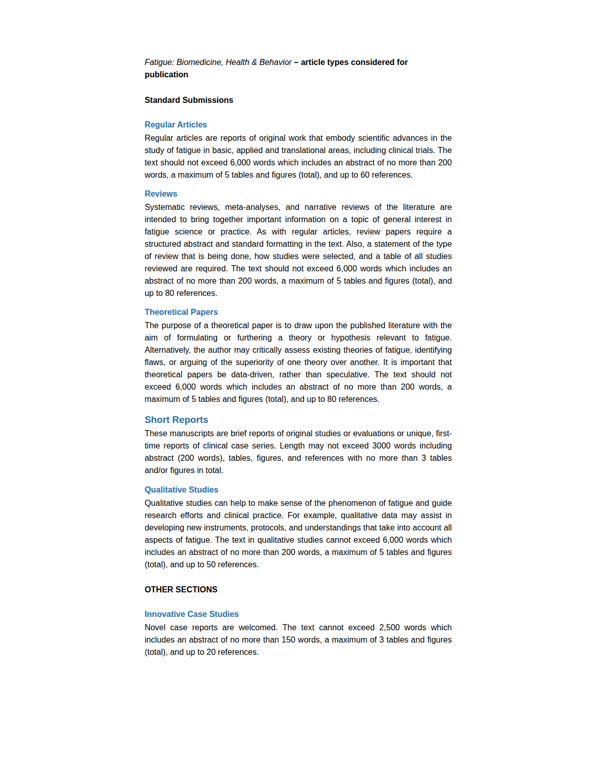Fatigue: Biomedicine, Health & Behavior – article types considered for publication
Standard Submissions
Regular Articles
Regular articles are reports of original work that embody scientific advances in the study of fatigue in basic, applied and translational areas, including clinical trials. The text should not exceed 6,000 words which includes an abstract of no more than 200 words, a maximum of 5 tables and figures (total), and up to 60 references.
Reviews
Systematic reviews, meta-analyses, and narrative reviews of the literature are intended to bring together important information on a topic of general interest in fatigue science or practice. As with regular articles, review papers require a structured abstract and standard formatting in the text. Also, a statement of the type of review that is being done, how studies were selected, and a table of all studies reviewed are required. The text should not exceed 6,000 words which includes an abstract of no more than 200 words, a maximum of 5 tables and figures (total), and up to 80 references.
Theoretical Papers
The purpose of a theoretical paper is to draw upon the published literature with the aim of formulating or furthering a theory or hypothesis relevant to fatigue. Alternatively, the author may critically assess existing theories of fatigue, identifying flaws, or arguing of the superiority of one theory over another. It is important that theoretical papers be data-driven, rather than speculative. The text should not exceed 6,000 words which includes an abstract of no more than 200 words, a maximum of 5 tables and figures (total), and up to 80 references.
Short Reports
These manuscripts are brief reports of original studies or evaluations or unique, first-time reports of clinical case series. Length may not exceed 3000 words including abstract (200 words), tables, figures, and references with no more than 3 tables and/or figures in total.
Qualitative Studies
Qualitative studies can help to make sense of the phenomenon of fatigue and guide research efforts and clinical practice. For example, qualitative data may assist in developing new instruments, protocols, and understandings that take into account all aspects of fatigue. The text in qualitative studies cannot exceed 6,000 words which includes an abstract of no more than 200 words, a maximum of 5 tables and figures (total), and up to 50 references.
Other Sections
Innovative Case Studies
Novel case reports are welcomed. The text cannot exceed 2,500 words which includes an abstract of no more than 150 words, a maximum of 3 tables and figures (total), and up to 20 references.